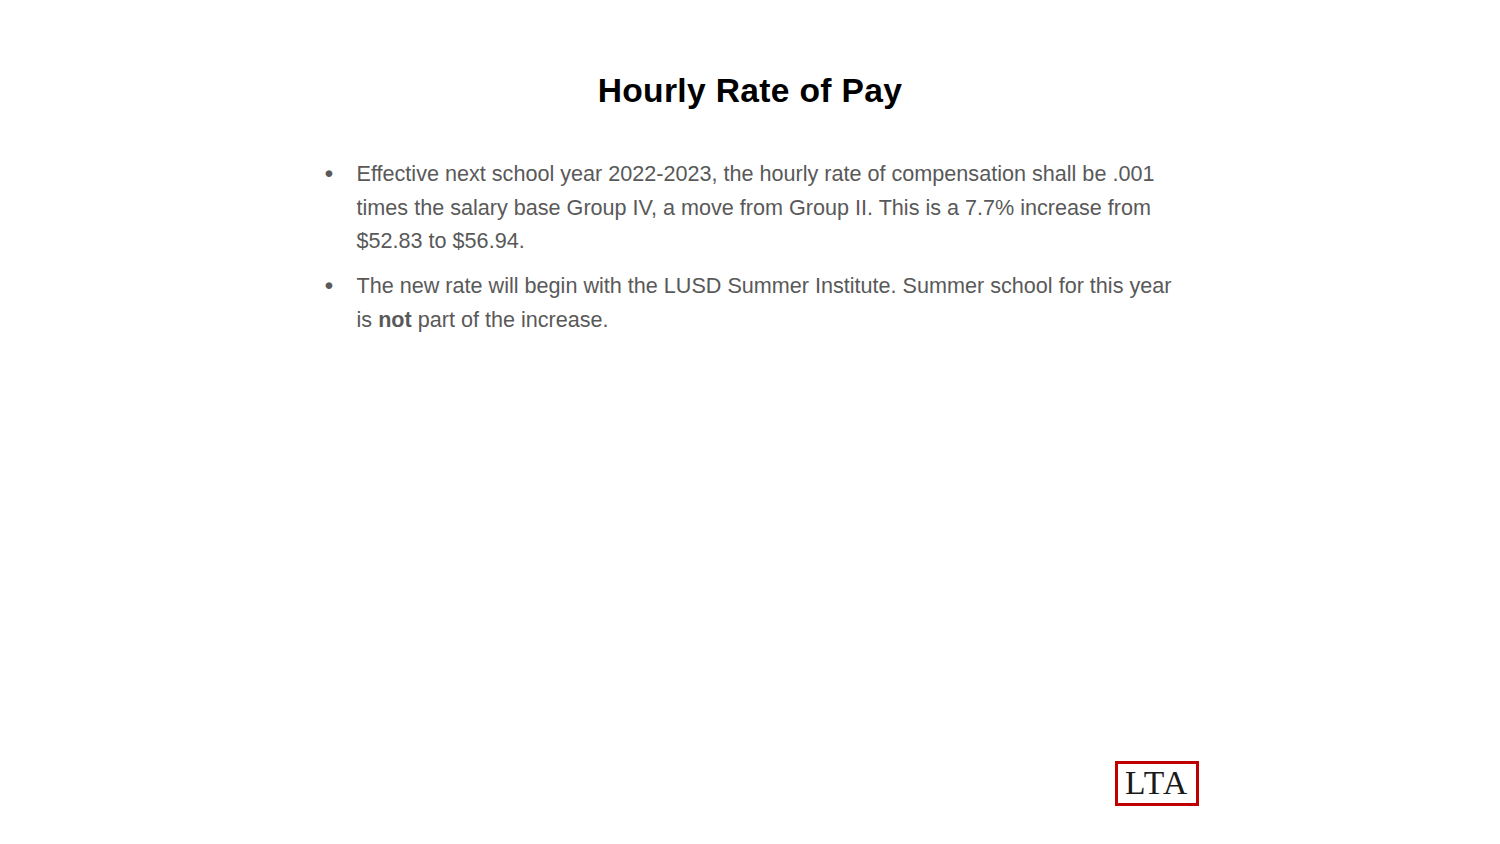Hourly Rate of Pay
Effective next school year 2022-2023, the hourly rate of compensation shall be .001 times the salary base Group IV, a move from Group II. This is a 7.7% increase from $52.83 to $56.94.
The new rate will begin with the LUSD Summer Institute. Summer school for this year is not part of the increase.
LTA